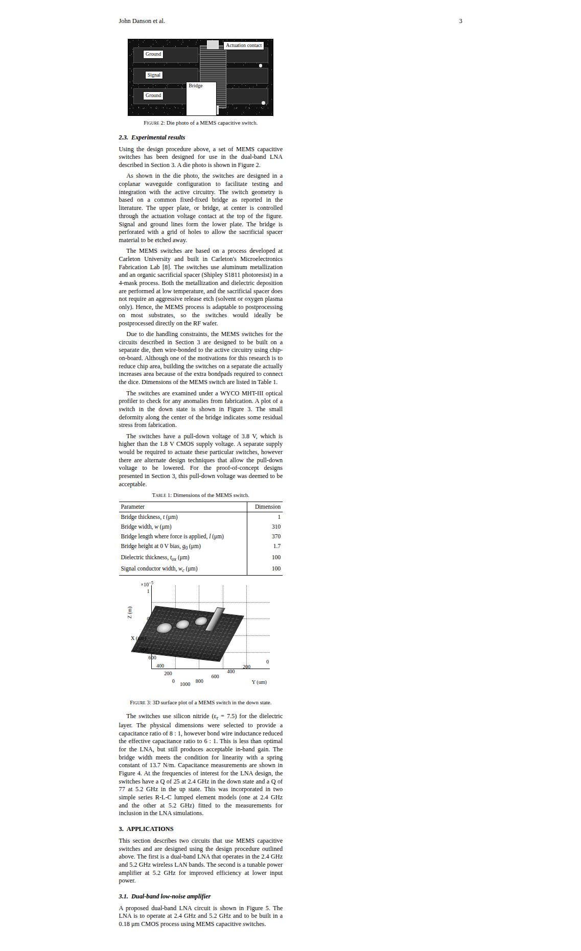John Danson et al. 3
Ground
Signal
Ground
Bridge
Actuation contact
Figure 2: Die photo of a MEMS capacitive switch.
2.3. Experimental results
Using the design procedure above, a set of MEMS capacitive switches has been designed for use in the dual-band LNA described in Section 3. A die photo is shown in Figure 2.
As shown in the die photo, the switches are designed in a coplanar waveguide configuration to facilitate testing and integration with the active circuitry. The switch geometry is based on a common fixed-fixed bridge as reported in the literature. The upper plate, or bridge, at center is controlled through the actuation voltage contact at the top of the figure. Signal and ground lines form the lower plate. The bridge is perforated with a grid of holes to allow the sacrificial spacer material to be etched away.
The MEMS switches are based on a process developed at Carleton University and built in Carleton's Microelectronics Fabrication Lab [8]. The switches use aluminum metallization and an organic sacrificial spacer (Shipley S1811 photoresist) in a 4-mask process. Both the metallization and dielectric deposition are performed at low temperature, and the sacrificial spacer does not require an aggressive release etch (solvent or oxygen plasma only). Hence, the MEMS process is adaptable to postprocessing on most substrates, so the switches would ideally be postprocessed directly on the RF wafer.
Due to die handling constraints, the MEMS switches for the circuits described in Section 3 are designed to be built on a separate die, then wire-bonded to the active circuitry using chip-on-board. Although one of the motivations for this research is to reduce chip area, building the switches on a separate die actually increases area because of the extra bondpads required to connect the dice. Dimensions of the MEMS switch are listed in Table 1.
The switches are examined under a WYCO MHT-III optical profiler to check for any anomalies from fabrication. A plot of a switch in the down state is shown in Figure 3. The small deformity along the center of the bridge indicates some residual stress from fabrication.
The switches have a pull-down voltage of 3.8 V, which is higher than the 1.8 V CMOS supply voltage. A separate supply would be required to actuate these particular switches, however there are alternate design techniques that allow the pull-down voltage to be lowered. For the proof-of-concept designs presented in Section 3, this pull-down voltage was deemed to be acceptable.
Table 1: Dimensions of the MEMS switch.
| Parameter | Dimension |
| --- | --- |
| Bridge thickness, t (μm) | 1 |
| Bridge width, w (μm) | 310 |
| Bridge length where force is applied, l (μm) | 370 |
| Bridge height at 0 V bias, g 0 (μm) | 1.7 |
| Dielectric thickness, t ox (μm) | 100 |
| Signal conductor width, w c (μm) | 100 |
×10−5
Z (m)
1
0
−1
800
600
400
X (um)
200
0
1000
800
600
400
200
0
Y (um)
Figure 3: 3D surface plot of a MEMS switch in the down state.
The switches use silicon nitride (εr = 7.5) for the dielectric layer. The physical dimensions were selected to provide a capacitance ratio of 8 : 1, however bond wire inductance reduced the effective capacitance ratio to 6 : 1. This is less than optimal for the LNA, but still produces acceptable in-band gain. The bridge width meets the condition for linearity with a spring constant of 13.7 N/m. Capacitance measurements are shown in Figure 4. At the frequencies of interest for the LNA design, the switches have a Q of 25 at 2.4 GHz in the down state and a Q of 77 at 5.2 GHz in the up state. This was incorporated in two simple series R-L-C lumped element models (one at 2.4 GHz and the other at 5.2 GHz) fitted to the measurements for inclusion in the LNA simulations.
3. APPLICATIONS
This section describes two circuits that use MEMS capacitive switches and are designed using the design procedure outlined above. The first is a dual-band LNA that operates in the 2.4 GHz and 5.2 GHz wireless LAN bands. The second is a tunable power amplifier at 5.2 GHz for improved efficiency at lower input power.
3.1. Dual-band low-noise amplifier
A proposed dual-band LNA circuit is shown in Figure 5. The LNA is to operate at 2.4 GHz and 5.2 GHz and to be built in a 0.18 μm CMOS process using MEMS capacitive switches.